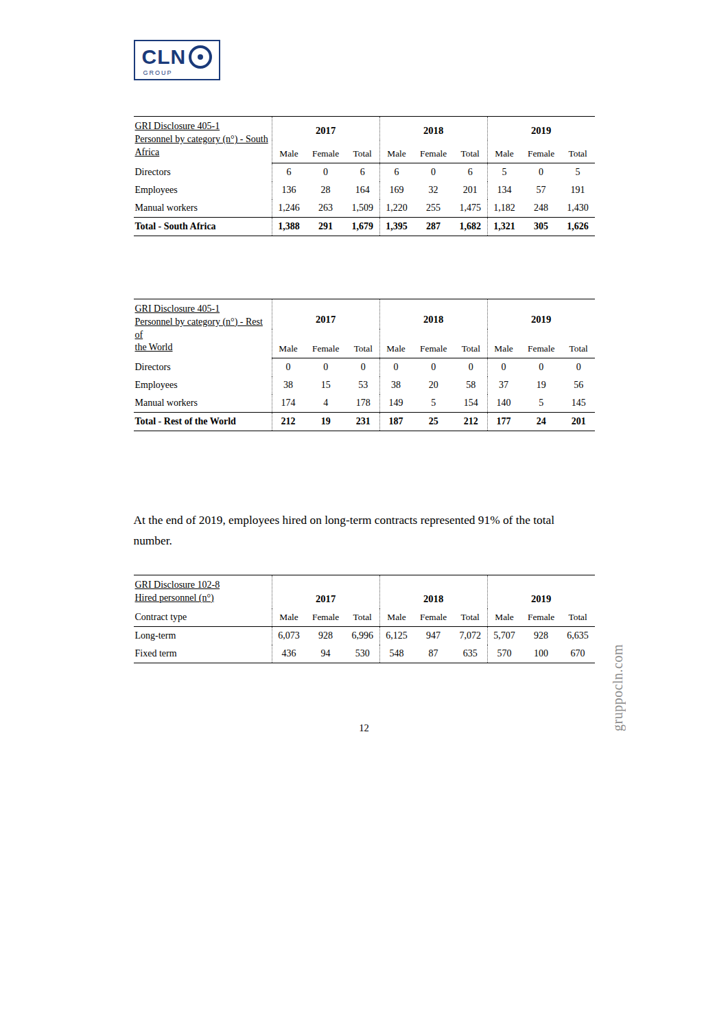CLN
GROUP
| GRI Disclosure 405-1 Personnel by category (n°) - South Africa | 2017 | 2018 | 2019 |
| Male | Female | Total | Male | Female | Total | Male | Female | Total |
| Directors | 6 | 0 | 6 | 6 | 0 | 6 | 5 | 0 | 5 |
| Employees | 136 | 28 | 164 | 169 | 32 | 201 | 134 | 57 | 191 |
| Manual workers | 1,246 | 263 | 1,509 | 1,220 | 255 | 1,475 | 1,182 | 248 | 1,430 |
| Total - South Africa | 1,388 | 291 | 1,679 | 1,395 | 287 | 1,682 | 1,321 | 305 | 1,626 |
| GRI Disclosure 405-1 Personnel by category (n°) - Rest of the World | 2017 | 2018 | 2019 |
| Male | Female | Total | Male | Female | Total | Male | Female | Total |
| Directors | 0 | 0 | 0 | 0 | 0 | 0 | 0 | 0 | 0 |
| Employees | 38 | 15 | 53 | 38 | 20 | 58 | 37 | 19 | 56 |
| Manual workers | 174 | 4 | 178 | 149 | 5 | 154 | 140 | 5 | 145 |
| Total - Rest of the World | 212 | 19 | 231 | 187 | 25 | 212 | 177 | 24 | 201 |
At the end of 2019, employees hired on long-term contracts represented 91% of the total number.
| GRI Disclosure 102-8 Hired personnel (n°) | 2017 | 2018 | 2019 |
| Contract type | Male | Female | Total | Male | Female | Total | Male | Female | Total |
| Long-term | 6,073 | 928 | 6,996 | 6,125 | 947 | 7,072 | 5,707 | 928 | 6,635 |
| Fixed term | 436 | 94 | 530 | 548 | 87 | 635 | 570 | 100 | 670 |
12
gruppocln.com